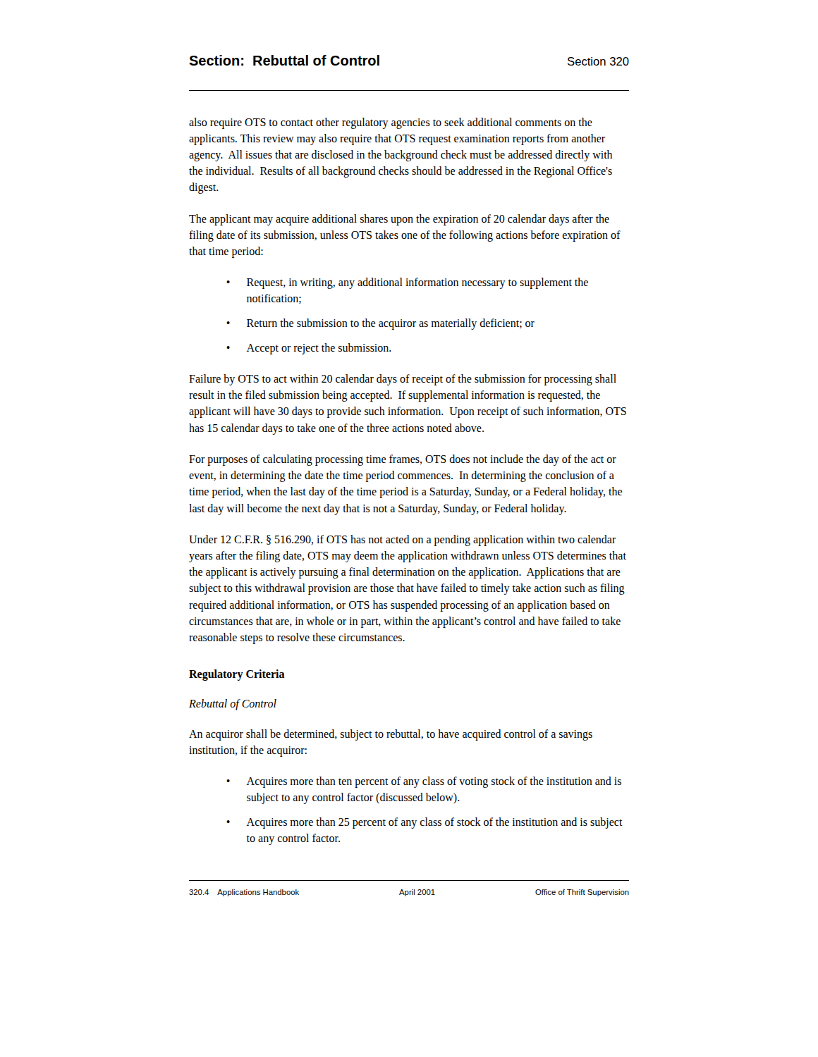Section: Rebuttal of Control
Section 320
also require OTS to contact other regulatory agencies to seek additional comments on the applicants. This review may also require that OTS request examination reports from another agency. All issues that are disclosed in the background check must be addressed directly with the individual. Results of all background checks should be addressed in the Regional Office's digest.
The applicant may acquire additional shares upon the expiration of 20 calendar days after the filing date of its submission, unless OTS takes one of the following actions before expiration of that time period:
Request, in writing, any additional information necessary to supplement the notification;
Return the submission to the acquiror as materially deficient; or
Accept or reject the submission.
Failure by OTS to act within 20 calendar days of receipt of the submission for processing shall result in the filed submission being accepted. If supplemental information is requested, the applicant will have 30 days to provide such information. Upon receipt of such information, OTS has 15 calendar days to take one of the three actions noted above.
For purposes of calculating processing time frames, OTS does not include the day of the act or event, in determining the date the time period commences. In determining the conclusion of a time period, when the last day of the time period is a Saturday, Sunday, or a Federal holiday, the last day will become the next day that is not a Saturday, Sunday, or Federal holiday.
Under 12 C.F.R. § 516.290, if OTS has not acted on a pending application within two calendar years after the filing date, OTS may deem the application withdrawn unless OTS determines that the applicant is actively pursuing a final determination on the application. Applications that are subject to this withdrawal provision are those that have failed to timely take action such as filing required additional information, or OTS has suspended processing of an application based on circumstances that are, in whole or in part, within the applicant’s control and have failed to take reasonable steps to resolve these circumstances.
Regulatory Criteria
Rebuttal of Control
An acquiror shall be determined, subject to rebuttal, to have acquired control of a savings institution, if the acquiror:
Acquires more than ten percent of any class of voting stock of the institution and is subject to any control factor (discussed below).
Acquires more than 25 percent of any class of stock of the institution and is subject to any control factor.
320.4 Applications Handbook
April 2001
Office of Thrift Supervision